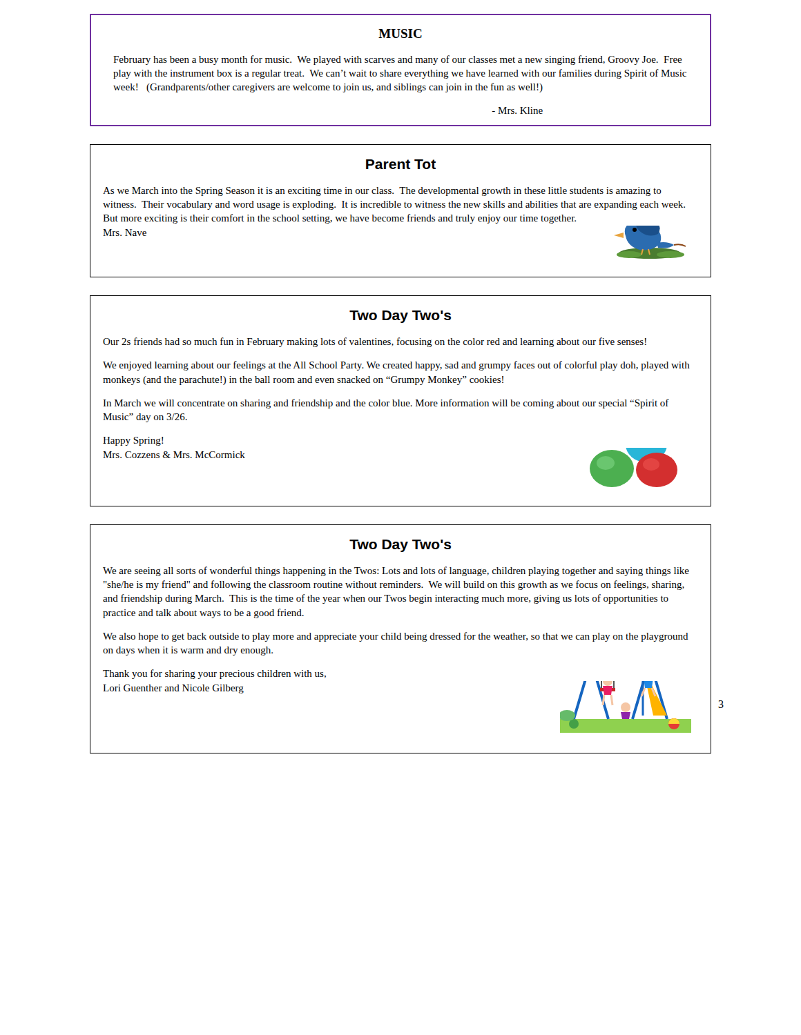MUSIC
February has been a busy month for music. We played with scarves and many of our classes met a new singing friend, Groovy Joe. Free play with the instrument box is a regular treat. We can’t wait to share everything we have learned with our families during Spirit of Music week! (Grandparents/other caregivers are welcome to join us, and siblings can join in the fun as well!)
- Mrs. Kline
Parent Tot
As we March into the Spring Season it is an exciting time in our class. The developmental growth in these little students is amazing to witness. Their vocabulary and word usage is exploding. It is incredible to witness the new skills and abilities that are expanding each week. But more exciting is their comfort in the school setting, we have become friends and truly enjoy our time together.
Mrs. Nave
Two Day Two's
Our 2s friends had so much fun in February making lots of valentines, focusing on the color red and learning about our five senses!
We enjoyed learning about our feelings at the All School Party. We created happy, sad and grumpy faces out of colorful play doh, played with monkeys (and the parachute!) in the ball room and even snacked on “Grumpy Monkey” cookies!
In March we will concentrate on sharing and friendship and the color blue. More information will be coming about our special “Spirit of Music” day on 3/26.
Happy Spring!
Mrs. Cozzens & Mrs. McCormick
Two Day Two's
We are seeing all sorts of wonderful things happening in the Twos: Lots and lots of language, children playing together and saying things like "she/he is my friend" and following the classroom routine without reminders. We will build on this growth as we focus on feelings, sharing, and friendship during March. This is the time of the year when our Twos begin interacting much more, giving us lots of opportunities to practice and talk about ways to be a good friend.
We also hope to get back outside to play more and appreciate your child being dressed for the weather, so that we can play on the playground on days when it is warm and dry enough.
Thank you for sharing your precious children with us,
Lori Guenther and Nicole Gilberg
3